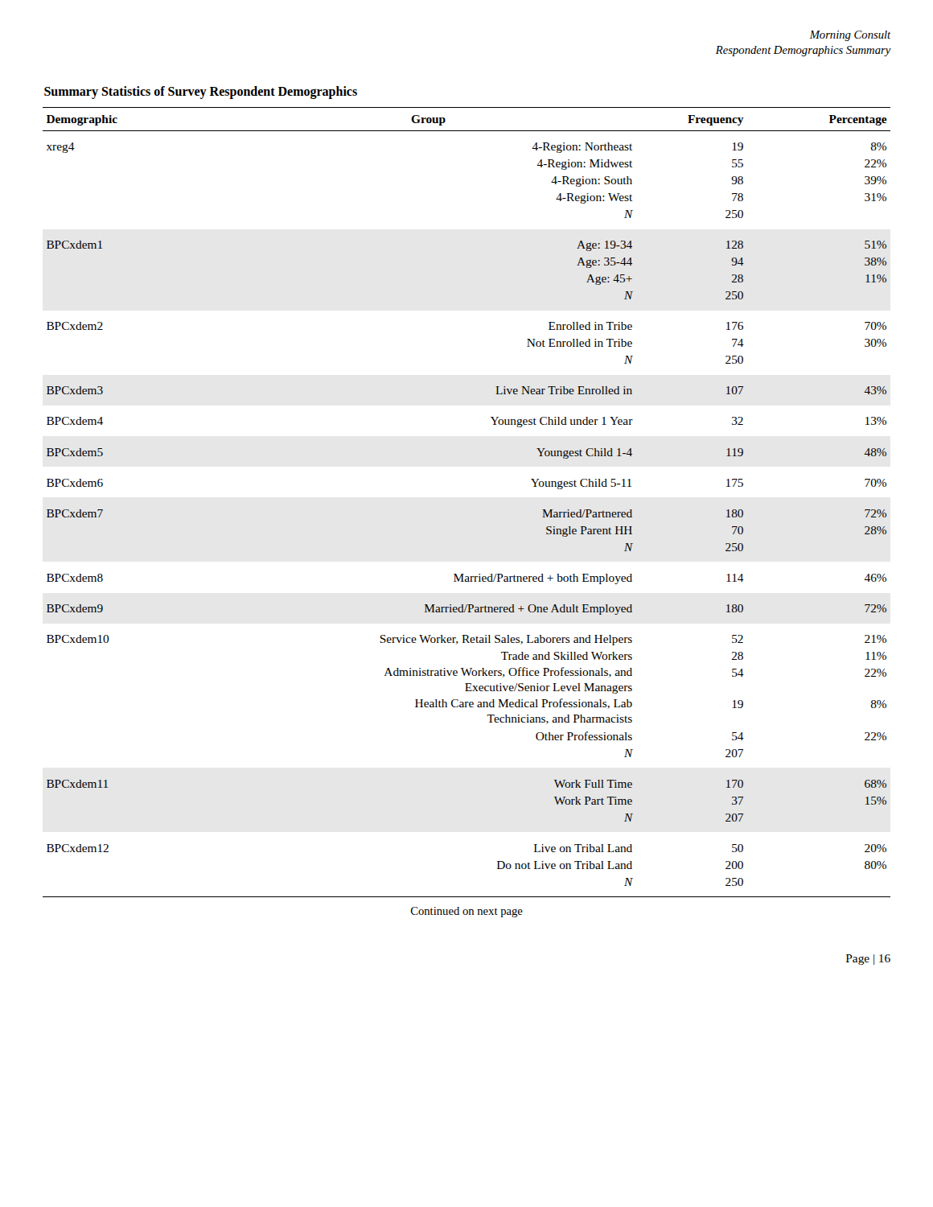Morning Consult
Respondent Demographics Summary
Summary Statistics of Survey Respondent Demographics
| Demographic | Group | Frequency | Percentage |
| --- | --- | --- | --- |
| xreg4 | 4-Region: Northeast | 19 | 8% |
| | 4-Region: Midwest | 55 | 22% |
| | 4-Region: South | 98 | 39% |
| | 4-Region: West | 78 | 31% |
| | N | 250 | |
| BPCxdem1 | Age: 19-34 | 128 | 51% |
| | Age: 35-44 | 94 | 38% |
| | Age: 45+ | 28 | 11% |
| | N | 250 | |
| BPCxdem2 | Enrolled in Tribe | 176 | 70% |
| | Not Enrolled in Tribe | 74 | 30% |
| | N | 250 | |
| BPCxdem3 | Live Near Tribe Enrolled in | 107 | 43% |
| BPCxdem4 | Youngest Child under 1 Year | 32 | 13% |
| BPCxdem5 | Youngest Child 1-4 | 119 | 48% |
| BPCxdem6 | Youngest Child 5-11 | 175 | 70% |
| BPCxdem7 | Married/Partnered | 180 | 72% |
| | Single Parent HH | 70 | 28% |
| | N | 250 | |
| BPCxdem8 | Married/Partnered + both Employed | 114 | 46% |
| BPCxdem9 | Married/Partnered + One Adult Employed | 180 | 72% |
| BPCxdem10 | Service Worker, Retail Sales, Laborers and Helpers | 52 | 21% |
| | Trade and Skilled Workers | 28 | 11% |
| | Administrative Workers, Office Professionals, and Executive/Senior Level Managers | 54 | 22% |
| | Health Care and Medical Professionals, Lab Technicians, and Pharmacists | 19 | 8% |
| | Other Professionals | 54 | 22% |
| | N | 207 | |
| BPCxdem11 | Work Full Time | 170 | 68% |
| | Work Part Time | 37 | 15% |
| | N | 207 | |
| BPCxdem12 | Live on Tribal Land | 50 | 20% |
| | Do not Live on Tribal Land | 200 | 80% |
| | N | 250 | |
Continued on next page
Page | 16